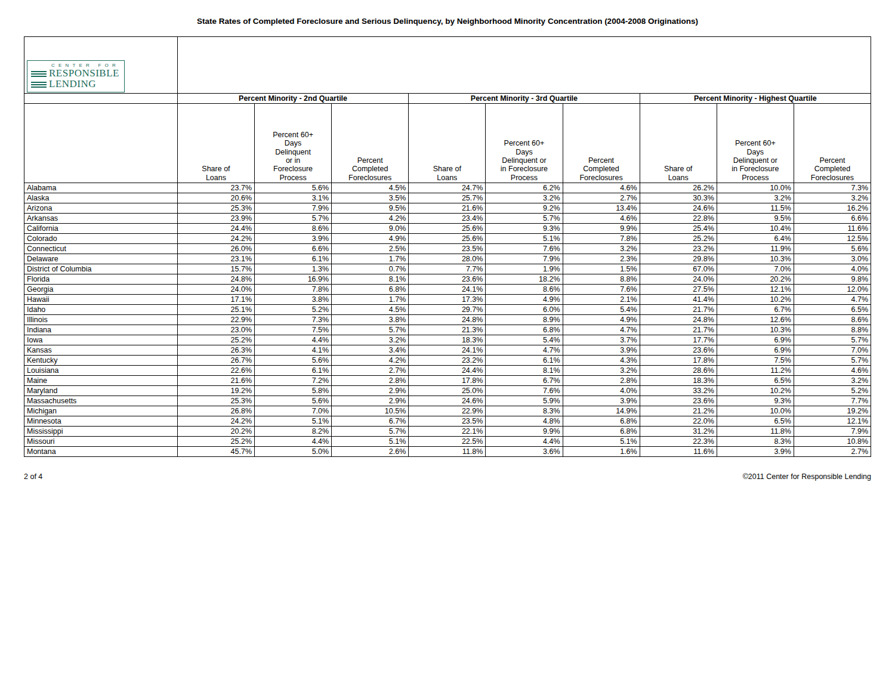State Rates of Completed Foreclosure and Serious Delinquency, by Neighborhood Minority Concentration (2004-2008 Originations)
| C E N T E R F O R RESPONSIBLE LENDING | |
| | Percent Minority - 2nd Quartile | Percent Minority - 3rd Quartile | Percent Minority - Highest Quartile |
| | Share of Loans | Percent 60+ Days Delinquent or in Foreclosure Process | Percent Completed Foreclosures | Share of Loans | Percent 60+ Days Delinquent or in Foreclosure Process | Percent Completed Foreclosures | Share of Loans | Percent 60+ Days Delinquent or in Foreclosure Process | Percent Completed Foreclosures |
| Alabama | 23.7% | 5.6% | 4.5% | 24.7% | 6.2% | 4.6% | 26.2% | 10.0% | 7.3% |
| Alaska | 20.6% | 3.1% | 3.5% | 25.7% | 3.2% | 2.7% | 30.3% | 3.2% | 3.2% |
| Arizona | 25.3% | 7.9% | 9.5% | 21.6% | 9.2% | 13.4% | 24.6% | 11.5% | 16.2% |
| Arkansas | 23.9% | 5.7% | 4.2% | 23.4% | 5.7% | 4.6% | 22.8% | 9.5% | 6.6% |
| California | 24.4% | 8.6% | 9.0% | 25.6% | 9.3% | 9.9% | 25.4% | 10.4% | 11.6% |
| Colorado | 24.2% | 3.9% | 4.9% | 25.6% | 5.1% | 7.8% | 25.2% | 6.4% | 12.5% |
| Connecticut | 26.0% | 6.6% | 2.5% | 23.5% | 7.6% | 3.2% | 23.2% | 11.9% | 5.6% |
| Delaware | 23.1% | 6.1% | 1.7% | 28.0% | 7.9% | 2.3% | 29.8% | 10.3% | 3.0% |
| District of Columbia | 15.7% | 1.3% | 0.7% | 7.7% | 1.9% | 1.5% | 67.0% | 7.0% | 4.0% |
| Florida | 24.8% | 16.9% | 8.1% | 23.6% | 18.2% | 8.8% | 24.0% | 20.2% | 9.8% |
| Georgia | 24.0% | 7.8% | 6.8% | 24.1% | 8.6% | 7.6% | 27.5% | 12.1% | 12.0% |
| Hawaii | 17.1% | 3.8% | 1.7% | 17.3% | 4.9% | 2.1% | 41.4% | 10.2% | 4.7% |
| Idaho | 25.1% | 5.2% | 4.5% | 29.7% | 6.0% | 5.4% | 21.7% | 6.7% | 6.5% |
| Illinois | 22.9% | 7.3% | 3.8% | 24.8% | 8.9% | 4.9% | 24.8% | 12.6% | 8.6% |
| Indiana | 23.0% | 7.5% | 5.7% | 21.3% | 6.8% | 4.7% | 21.7% | 10.3% | 8.8% |
| Iowa | 25.2% | 4.4% | 3.2% | 18.3% | 5.4% | 3.7% | 17.7% | 6.9% | 5.7% |
| Kansas | 26.3% | 4.1% | 3.4% | 24.1% | 4.7% | 3.9% | 23.6% | 6.9% | 7.0% |
| Kentucky | 26.7% | 5.6% | 4.2% | 23.2% | 6.1% | 4.3% | 17.8% | 7.5% | 5.7% |
| Louisiana | 22.6% | 6.1% | 2.7% | 24.4% | 8.1% | 3.2% | 28.6% | 11.2% | 4.6% |
| Maine | 21.6% | 7.2% | 2.8% | 17.8% | 6.7% | 2.8% | 18.3% | 6.5% | 3.2% |
| Maryland | 19.2% | 5.8% | 2.9% | 25.0% | 7.6% | 4.0% | 33.2% | 10.2% | 5.2% |
| Massachusetts | 25.3% | 5.6% | 2.9% | 24.6% | 5.9% | 3.9% | 23.6% | 9.3% | 7.7% |
| Michigan | 26.8% | 7.0% | 10.5% | 22.9% | 8.3% | 14.9% | 21.2% | 10.0% | 19.2% |
| Minnesota | 24.2% | 5.1% | 6.7% | 23.5% | 4.8% | 6.8% | 22.0% | 6.5% | 12.1% |
| Mississippi | 20.2% | 8.2% | 5.7% | 22.1% | 9.9% | 6.8% | 31.2% | 11.8% | 7.9% |
| Missouri | 25.2% | 4.4% | 5.1% | 22.5% | 4.4% | 5.1% | 22.3% | 8.3% | 10.8% |
| Montana | 45.7% | 5.0% | 2.6% | 11.8% | 3.6% | 1.6% | 11.6% | 3.9% | 2.7% |
2 of 4
©2011 Center for Responsible Lending